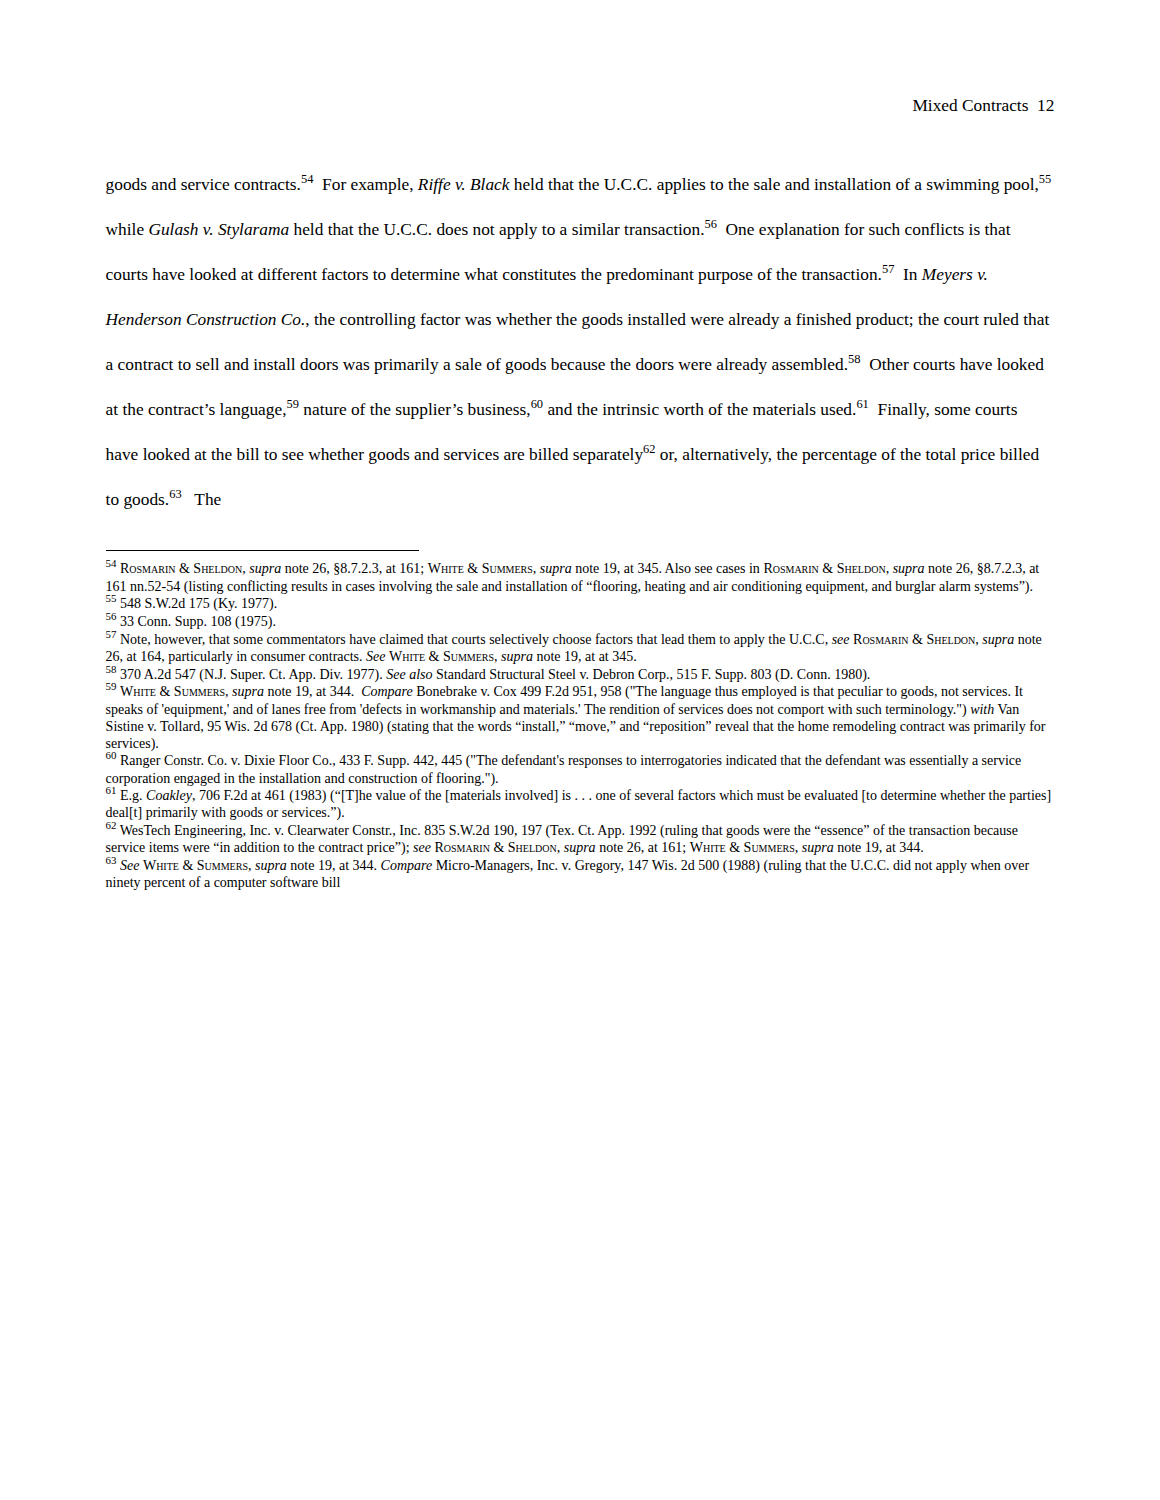Mixed Contracts 12
goods and service contracts.54 For example, Riffe v. Black held that the U.C.C. applies to the sale and installation of a swimming pool,55 while Gulash v. Stylarama held that the U.C.C. does not apply to a similar transaction.56 One explanation for such conflicts is that courts have looked at different factors to determine what constitutes the predominant purpose of the transaction.57 In Meyers v. Henderson Construction Co., the controlling factor was whether the goods installed were already a finished product; the court ruled that a contract to sell and install doors was primarily a sale of goods because the doors were already assembled.58 Other courts have looked at the contract’s language,59 nature of the supplier’s business,60 and the intrinsic worth of the materials used.61 Finally, some courts have looked at the bill to see whether goods and services are billed separately62 or, alternatively, the percentage of the total price billed to goods.63 The
54 Rosmarin & Sheldon, supra note 26, §8.7.2.3, at 161; White & Summers, supra note 19, at 345. Also see cases in Rosmarin & Sheldon, supra note 26, §8.7.2.3, at 161 nn.52-54 (listing conflicting results in cases involving the sale and installation of “flooring, heating and air conditioning equipment, and burglar alarm systems”).
55 548 S.W.2d 175 (Ky. 1977).
56 33 Conn. Supp. 108 (1975).
57 Note, however, that some commentators have claimed that courts selectively choose factors that lead them to apply the U.C.C, see Rosmarin & Sheldon, supra note 26, at 164, particularly in consumer contracts. See White & Summers, supra note 19, at at 345.
58 370 A.2d 547 (N.J. Super. Ct. App. Div. 1977). See also Standard Structural Steel v. Debron Corp., 515 F. Supp. 803 (D. Conn. 1980).
59 White & Summers, supra note 19, at 344. Compare Bonebrake v. Cox 499 F.2d 951, 958 ("The language thus employed is that peculiar to goods, not services. It speaks of 'equipment,' and of lanes free from 'defects in workmanship and materials.' The rendition of services does not comport with such terminology.") with Van Sistine v. Tollard, 95 Wis. 2d 678 (Ct. App. 1980) (stating that the words “install,” “move,” and “reposition” reveal that the home remodeling contract was primarily for services).
60 Ranger Constr. Co. v. Dixie Floor Co., 433 F. Supp. 442, 445 ("The defendant's responses to interrogatories indicated that the defendant was essentially a service corporation engaged in the installation and construction of flooring.").
61 E.g. Coakley, 706 F.2d at 461 (1983) (“[T]he value of the [materials involved] is . . . one of several factors which must be evaluated [to determine whether the parties] deal[t] primarily with goods or services.”).
62 WesTech Engineering, Inc. v. Clearwater Constr., Inc. 835 S.W.2d 190, 197 (Tex. Ct. App. 1992 (ruling that goods were the “essence” of the transaction because service items were “in addition to the contract price”); see Rosmarin & Sheldon, supra note 26, at 161; White & Summers, supra note 19, at 344.
63 See White & Summers, supra note 19, at 344. Compare Micro-Managers, Inc. v. Gregory, 147 Wis. 2d 500 (1988) (ruling that the U.C.C. did not apply when over ninety percent of a computer software bill